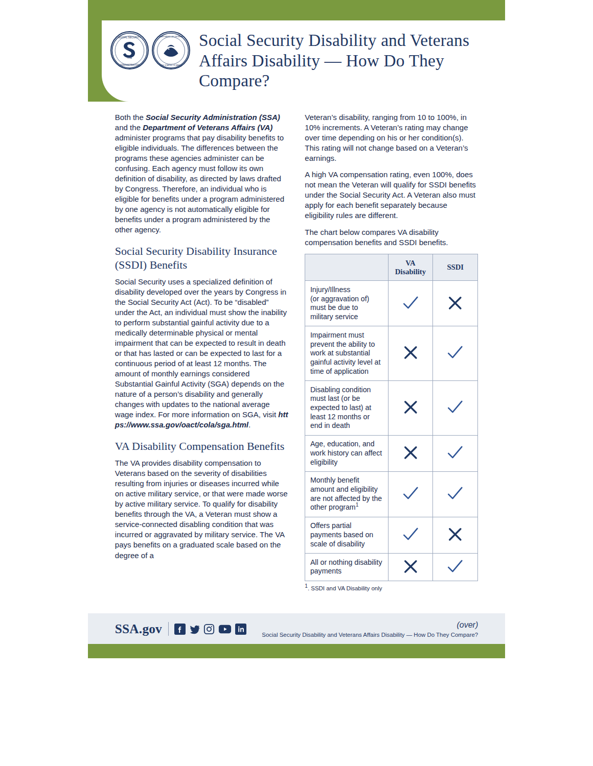SOCIAL SECURITY ADMINISTRATION USA
DEPARTMENT OF VETERANS UNITED STATES OF AMERICA
Social Security Disability and Veterans
Affairs Disability — How Do They Compare?
Both the Social Security Administration (SSA) and the Department of Veterans Affairs (VA) administer programs that pay disability benefits to eligible individuals. The differences between the programs these agencies administer can be confusing. Each agency must follow its own definition of disability, as directed by laws drafted by Congress. Therefore, an individual who is eligible for benefits under a program administered by one agency is not automatically eligible for benefits under a program administered by the other agency.
Social Security Disability Insurance (SSDI) Benefits
Social Security uses a specialized definition of disability developed over the years by Congress in the Social Security Act (Act). To be “disabled” under the Act, an individual must show the inability to perform substantial gainful activity due to a medically determinable physical or mental impairment that can be expected to result in death or that has lasted or can be expected to last for a continuous period of at least 12 months. The amount of monthly earnings considered Substantial Gainful Activity (SGA) depends on the nature of a person’s disability and generally changes with updates to the national average wage index. For more information on SGA, visit https://www.ssa.gov/oact/cola/sga.html.
VA Disability Compensation Benefits
The VA provides disability compensation to Veterans based on the severity of disabilities resulting from injuries or diseases incurred while on active military service, or that were made worse by active military service. To qualify for disability benefits through the VA, a Veteran must show a service-connected disabling condition that was incurred or aggravated by military service. The VA pays benefits on a graduated scale based on the degree of a
Veteran’s disability, ranging from 10 to 100%, in 10% increments. A Veteran’s rating may change over time depending on his or her condition(s). This rating will not change based on a Veteran’s earnings.
A high VA compensation rating, even 100%, does not mean the Veteran will qualify for SSDI benefits under the Social Security Act. A Veteran also must apply for each benefit separately because eligibility rules are different.
The chart below compares VA disability compensation benefits and SSDI benefits.
| | VA Disability | SSDI |
| --- | --- | --- |
| Injury/Illness (or aggravation of) must be due to military service | | |
| Impairment must prevent the ability to work at substantial gainful activity level at time of application | | |
| Disabling condition must last (or be expected to last) at least 12 months or end in death | | |
| Age, education, and work history can affect eligibility | | |
| Monthly benefit amount and eligibility are not affected by the other program 1 | | |
| Offers partial payments based on scale of disability | | |
| All or nothing disability payments | | |
1. SSDI and VA Disability only
SSA.gov
(over)
Social Security Disability and Veterans Affairs Disability — How Do They Compare?